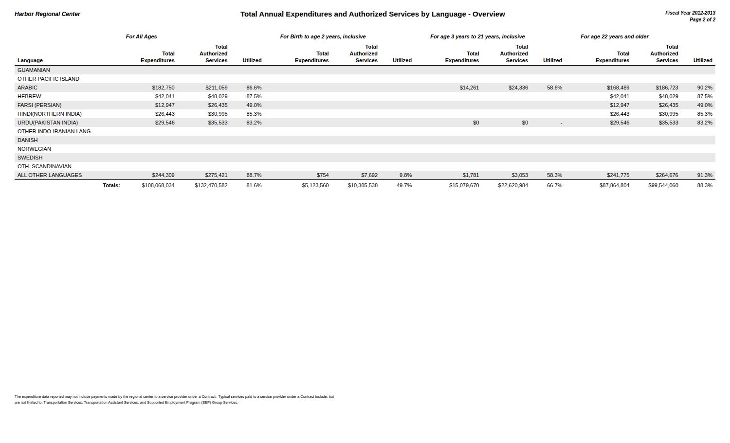Harbor Regional Center
Total Annual Expenditures and Authorized Services by Language - Overview
Fiscal Year 2012-2013
Page 2 of 2
| | For All Ages | | For Birth to age 2 years, inclusive | | For age 3 years to 21 years, inclusive | | For age 22 years and older |
| --- | --- | --- | --- | --- | --- | --- | --- |
| Language | Total Expenditures | Total Authorized Services | Utilized | | Total Expenditures | Total Authorized Services | Utilized | | Total Expenditures | Total Authorized Services | Utilized | | Total Expenditures | Total Authorized Services | Utilized |
| GUAMANIAN | | | | | | | | | | | | | | | |
| OTHER PACIFIC ISLAND | | | | | | | | | | | | | | | |
| ARABIC | $182,750 | $211,059 | 86.6% | | | | | | $14,261 | $24,336 | 58.6% | | $168,489 | $186,723 | 90.2% |
| HEBREW | $42,041 | $48,029 | 87.5% | | | | | | | | | | $42,041 | $48,029 | 87.5% |
| FARSI (PERSIAN) | $12,947 | $26,435 | 49.0% | | | | | | | | | | $12,947 | $26,435 | 49.0% |
| HINDI(NORTHERN INDIA) | $26,443 | $30,995 | 85.3% | | | | | | | | | | $26,443 | $30,995 | 85.3% |
| URDU(PAKISTAN INDIA) | $29,546 | $35,533 | 83.2% | | | | | | $0 | $0 | - | | $29,546 | $35,533 | 83.2% |
| OTHER INDO-IRANIAN LANG | | | | | | | | | | | | | | | |
| DANISH | | | | | | | | | | | | | | | |
| NORWEGIAN | | | | | | | | | | | | | | | |
| SWEDISH | | | | | | | | | | | | | | | |
| OTH. SCANDINAVIAN | | | | | | | | | | | | | | | |
| ALL OTHER LANGUAGES | $244,309 | $275,421 | 88.7% | | $754 | $7,692 | 9.8% | | $1,781 | $3,053 | 58.3% | | $241,775 | $264,676 | 91.3% |
| Totals: | $108,068,034 | $132,470,582 | 81.6% | | $5,123,560 | $10,305,538 | 49.7% | | $15,079,670 | $22,620,984 | 66.7% | | $87,864,804 | $99,544,060 | 88.3% |
The expenditure data reported may not include payments made by the regional center to a service provider under a Contract. Typical services paid to a service provider under a Contract include, but
are not limited to, Transportation Services, Transportation Assistant Services, and Supported Employment Program (SEP) Group Services.